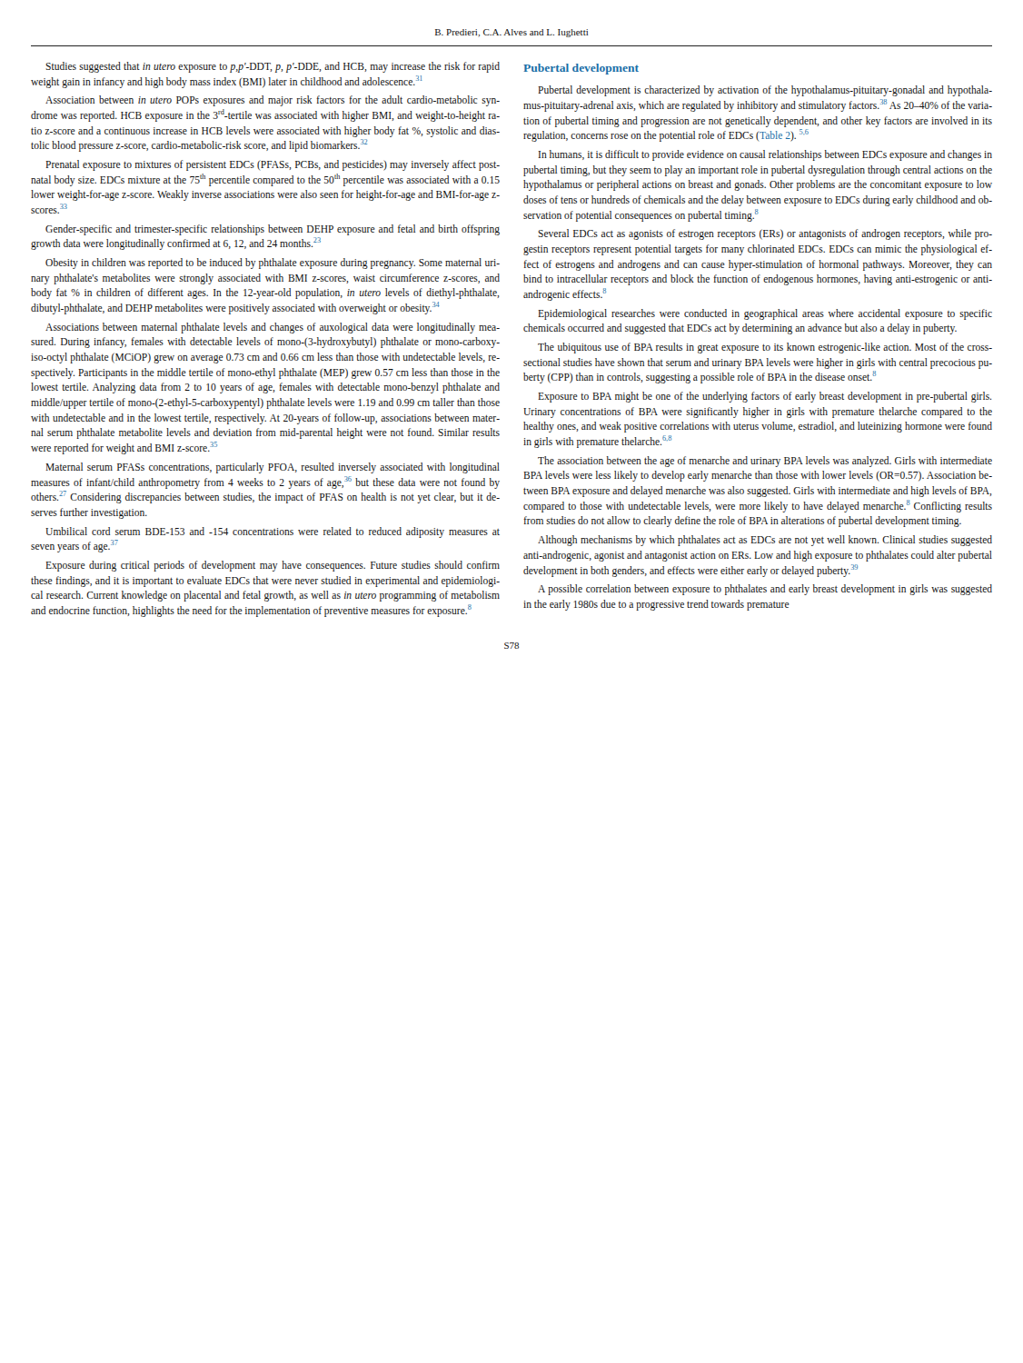B. Predieri, C.A. Alves and L. Iughetti
Studies suggested that in utero exposure to p,p'-DDT, p, p'-DDE, and HCB, may increase the risk for rapid weight gain in infancy and high body mass index (BMI) later in childhood and adolescence.31
Association between in utero POPs exposures and major risk factors for the adult cardio-metabolic syndrome was reported. HCB exposure in the 3rd-tertile was associated with higher BMI, and weight-to-height ratio z-score and a continuous increase in HCB levels were associated with higher body fat %, systolic and diastolic blood pressure z-score, cardio-metabolic-risk score, and lipid biomarkers.32
Prenatal exposure to mixtures of persistent EDCs (PFASs, PCBs, and pesticides) may inversely affect post-natal body size. EDCs mixture at the 75th percentile compared to the 50th percentile was associated with a 0.15 lower weight-for-age z-score. Weakly inverse associations were also seen for height-for-age and BMI-for-age z-scores.33
Gender-specific and trimester-specific relationships between DEHP exposure and fetal and birth offspring growth data were longitudinally confirmed at 6, 12, and 24 months.23
Obesity in children was reported to be induced by phthalate exposure during pregnancy. Some maternal urinary phthalate's metabolites were strongly associated with BMI z-scores, waist circumference z-scores, and body fat % in children of different ages. In the 12-year-old population, in utero levels of diethyl-phthalate, dibutyl-phthalate, and DEHP metabolites were positively associated with overweight or obesity.34
Associations between maternal phthalate levels and changes of auxological data were longitudinally measured. During infancy, females with detectable levels of mono-(3-hydroxybutyl) phthalate or mono-carboxy-iso-octyl phthalate (MCiOP) grew on average 0.73 cm and 0.66 cm less than those with undetectable levels, respectively. Participants in the middle tertile of mono-ethyl phthalate (MEP) grew 0.57 cm less than those in the lowest tertile. Analyzing data from 2 to 10 years of age, females with detectable mono-benzyl phthalate and middle/upper tertile of mono-(2-ethyl-5-carboxypentyl) phthalate levels were 1.19 and 0.99 cm taller than those with undetectable and in the lowest tertile, respectively. At 20-years of follow-up, associations between maternal serum phthalate metabolite levels and deviation from mid-parental height were not found. Similar results were reported for weight and BMI z-score.35
Maternal serum PFASs concentrations, particularly PFOA, resulted inversely associated with longitudinal measures of infant/child anthropometry from 4 weeks to 2 years of age,36 but these data were not found by others.27 Considering discrepancies between studies, the impact of PFAS on health is not yet clear, but it deserves further investigation.
Umbilical cord serum BDE-153 and -154 concentrations were related to reduced adiposity measures at seven years of age.37
Exposure during critical periods of development may have consequences. Future studies should confirm these findings, and it is important to evaluate EDCs that were never studied in experimental and epidemiological research. Current knowledge on placental and fetal growth, as well as in utero programming of metabolism and endocrine function, highlights the need for the implementation of preventive measures for exposure.8
Pubertal development
Pubertal development is characterized by activation of the hypothalamus-pituitary-gonadal and hypothalamus-pituitary-adrenal axis, which are regulated by inhibitory and stimulatory factors.38 As 20–40% of the variation of pubertal timing and progression are not genetically dependent, and other key factors are involved in its regulation, concerns rose on the potential role of EDCs (Table 2). 5,6
In humans, it is difficult to provide evidence on causal relationships between EDCs exposure and changes in pubertal timing, but they seem to play an important role in pubertal dysregulation through central actions on the hypothalamus or peripheral actions on breast and gonads. Other problems are the concomitant exposure to low doses of tens or hundreds of chemicals and the delay between exposure to EDCs during early childhood and observation of potential consequences on pubertal timing.8
Several EDCs act as agonists of estrogen receptors (ERs) or antagonists of androgen receptors, while progestin receptors represent potential targets for many chlorinated EDCs. EDCs can mimic the physiological effect of estrogens and androgens and can cause hyper-stimulation of hormonal pathways. Moreover, they can bind to intracellular receptors and block the function of endogenous hormones, having anti-estrogenic or anti-androgenic effects.8
Epidemiological researches were conducted in geographical areas where accidental exposure to specific chemicals occurred and suggested that EDCs act by determining an advance but also a delay in puberty.
The ubiquitous use of BPA results in great exposure to its known estrogenic-like action. Most of the cross-sectional studies have shown that serum and urinary BPA levels were higher in girls with central precocious puberty (CPP) than in controls, suggesting a possible role of BPA in the disease onset.8
Exposure to BPA might be one of the underlying factors of early breast development in pre-pubertal girls. Urinary concentrations of BPA were significantly higher in girls with premature thelarche compared to the healthy ones, and weak positive correlations with uterus volume, estradiol, and luteinizing hormone were found in girls with premature thelarche.6,8
The association between the age of menarche and urinary BPA levels was analyzed. Girls with intermediate BPA levels were less likely to develop early menarche than those with lower levels (OR=0.57). Association between BPA exposure and delayed menarche was also suggested. Girls with intermediate and high levels of BPA, compared to those with undetectable levels, were more likely to have delayed menarche.8 Conflicting results from studies do not allow to clearly define the role of BPA in alterations of pubertal development timing.
Although mechanisms by which phthalates act as EDCs are not yet well known. Clinical studies suggested anti-androgenic, agonist and antagonist action on ERs. Low and high exposure to phthalates could alter pubertal development in both genders, and effects were either early or delayed puberty.39
A possible correlation between exposure to phthalates and early breast development in girls was suggested in the early 1980s due to a progressive trend towards premature
S78